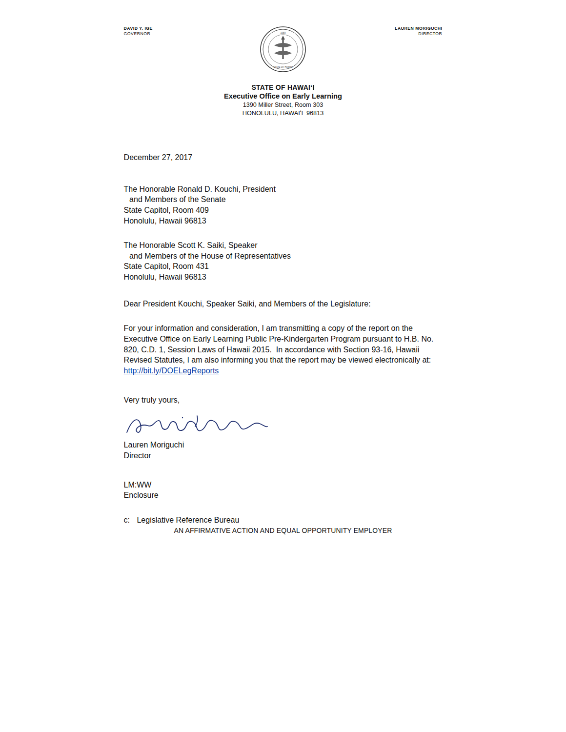David Y. Ige
Governor
Lauren Moriguchi
Director
1959 STATE OF HAWAII
STATE OF HAWAIʻI
Executive Office on Early Learning
1390 Miller Street, Room 303
HONOLULU, HAWAIʻI 96813
December 27, 2017
The Honorable Ronald D. Kouchi, President
and Members of the Senate
State Capitol, Room 409
Honolulu, Hawaii 96813
The Honorable Scott K. Saiki, Speaker
and Members of the House of Representatives
State Capitol, Room 431
Honolulu, Hawaii 96813
Dear President Kouchi, Speaker Saiki, and Members of the Legislature:
For your information and consideration, I am transmitting a copy of the report on the Executive Office on Early Learning Public Pre-Kindergarten Program pursuant to H.B. No. 820, C.D. 1, Session Laws of Hawaii 2015. In accordance with Section 93-16, Hawaii Revised Statutes, I am also informing you that the report may be viewed electronically at: http://bit.ly/DOELegReports
Very truly yours,
Lauren Moriguchi
Director
LM:WW
Enclosure
c: Legislative Reference Bureau
AN AFFIRMATIVE ACTION AND EQUAL OPPORTUNITY EMPLOYER